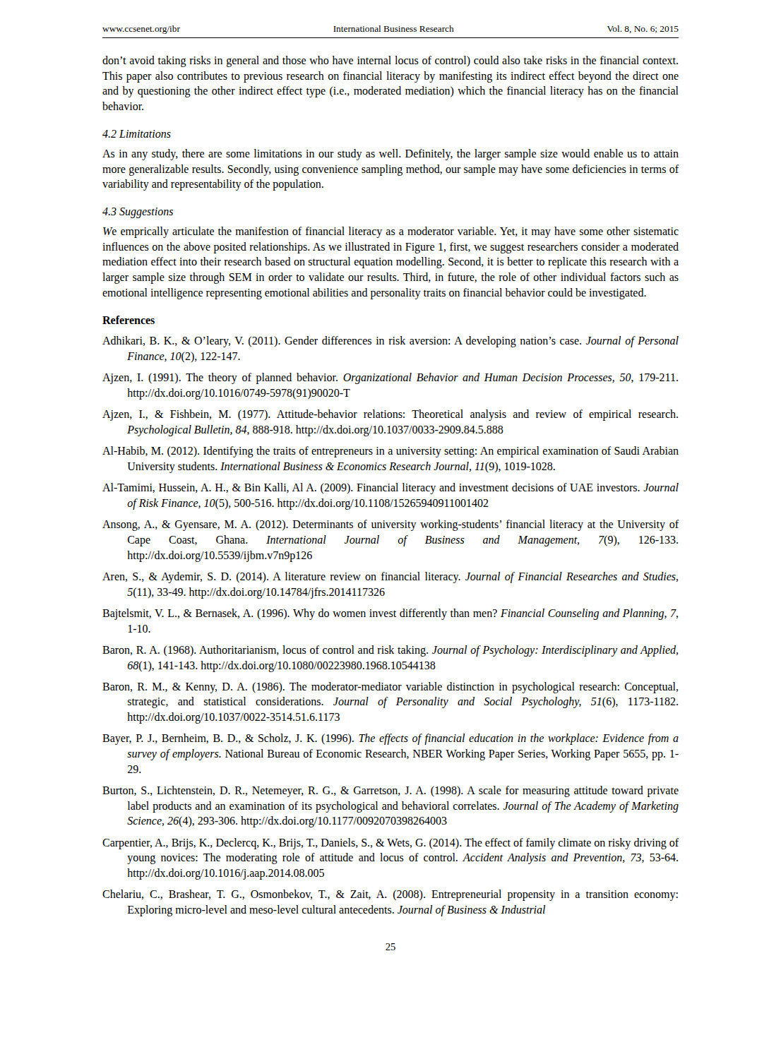www.ccsenet.org/ibr International Business Research Vol. 8, No. 6; 2015
don’t avoid taking risks in general and those who have internal locus of control) could also take risks in the financial context. This paper also contributes to previous research on financial literacy by manifesting its indirect effect beyond the direct one and by questioning the other indirect effect type (i.e., moderated mediation) which the financial literacy has on the financial behavior.
4.2 Limitations
As in any study, there are some limitations in our study as well. Definitely, the larger sample size would enable us to attain more generalizable results. Secondly, using convenience sampling method, our sample may have some deficiencies in terms of variability and representability of the population.
4.3 Suggestions
We emprically articulate the manifestion of financial literacy as a moderator variable. Yet, it may have some other sistematic influences on the above posited relationships. As we illustrated in Figure 1, first, we suggest researchers consider a moderated mediation effect into their research based on structural equation modelling. Second, it is better to replicate this research with a larger sample size through SEM in order to validate our results. Third, in future, the role of other individual factors such as emotional intelligence representing emotional abilities and personality traits on financial behavior could be investigated.
References
Adhikari, B. K., & O’leary, V. (2011). Gender differences in risk aversion: A developing nation’s case. Journal of Personal Finance, 10(2), 122-147.
Ajzen, I. (1991). The theory of planned behavior. Organizational Behavior and Human Decision Processes, 50, 179-211. http://dx.doi.org/10.1016/0749-5978(91)90020-T
Ajzen, I., & Fishbein, M. (1977). Attitude-behavior relations: Theoretical analysis and review of empirical research. Psychological Bulletin, 84, 888-918. http://dx.doi.org/10.1037/0033-2909.84.5.888
Al-Habib, M. (2012). Identifying the traits of entrepreneurs in a university setting: An empirical examination of Saudi Arabian University students. International Business & Economics Research Journal, 11(9), 1019-1028.
Al-Tamimi, Hussein, A. H., & Bin Kalli, Al A. (2009). Financial literacy and investment decisions of UAE investors. Journal of Risk Finance, 10(5), 500-516. http://dx.doi.org/10.1108/15265940911001402
Ansong, A., & Gyensare, M. A. (2012). Determinants of university working-students’ financial literacy at the University of Cape Coast, Ghana. International Journal of Business and Management, 7(9), 126-133. http://dx.doi.org/10.5539/ijbm.v7n9p126
Aren, S., & Aydemir, S. D. (2014). A literature review on financial literacy. Journal of Financial Researches and Studies, 5(11), 33-49. http://dx.doi.org/10.14784/jfrs.2014117326
Bajtelsmit, V. L., & Bernasek, A. (1996). Why do women invest differently than men? Financial Counseling and Planning, 7, 1-10.
Baron, R. A. (1968). Authoritarianism, locus of control and risk taking. Journal of Psychology: Interdisciplinary and Applied, 68(1), 141-143. http://dx.doi.org/10.1080/00223980.1968.10544138
Baron, R. M., & Kenny, D. A. (1986). The moderator-mediator variable distinction in psychological research: Conceptual, strategic, and statistical considerations. Journal of Personality and Social Psychologhy, 51(6), 1173-1182. http://dx.doi.org/10.1037/0022-3514.51.6.1173
Bayer, P. J., Bernheim, B. D., & Scholz, J. K. (1996). The effects of financial education in the workplace: Evidence from a survey of employers. National Bureau of Economic Research, NBER Working Paper Series, Working Paper 5655, pp. 1-29.
Burton, S., Lichtenstein, D. R., Netemeyer, R. G., & Garretson, J. A. (1998). A scale for measuring attitude toward private label products and an examination of its psychological and behavioral correlates. Journal of The Academy of Marketing Science, 26(4), 293-306. http://dx.doi.org/10.1177/0092070398264003
Carpentier, A., Brijs, K., Declercq, K., Brijs, T., Daniels, S., & Wets, G. (2014). The effect of family climate on risky driving of young novices: The moderating role of attitude and locus of control. Accident Analysis and Prevention, 73, 53-64. http://dx.doi.org/10.1016/j.aap.2014.08.005
Chelariu, C., Brashear, T. G., Osmonbekov, T., & Zait, A. (2008). Entrepreneurial propensity in a transition economy: Exploring micro-level and meso-level cultural antecedents. Journal of Business & Industrial
25